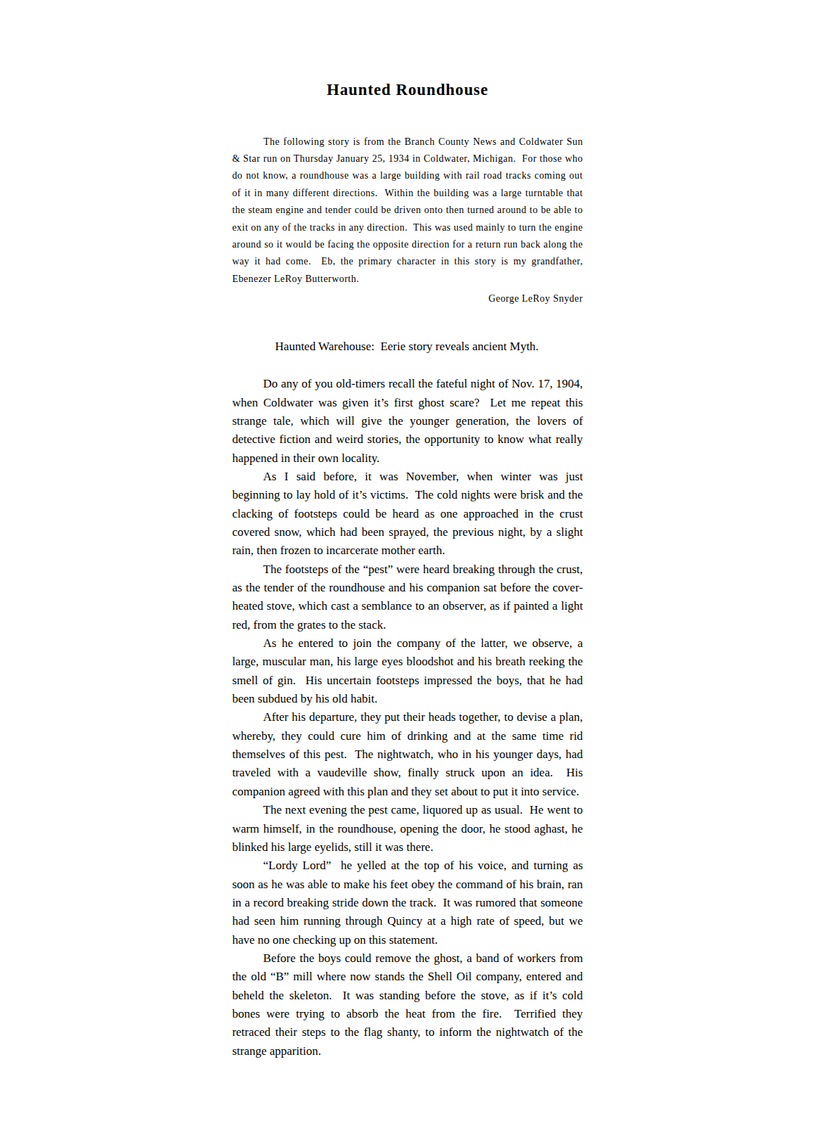Haunted Roundhouse
The following story is from the Branch County News and Coldwater Sun & Star run on Thursday January 25, 1934 in Coldwater, Michigan. For those who do not know, a roundhouse was a large building with rail road tracks coming out of it in many different directions. Within the building was a large turntable that the steam engine and tender could be driven onto then turned around to be able to exit on any of the tracks in any direction. This was used mainly to turn the engine around so it would be facing the opposite direction for a return run back along the way it had come. Eb, the primary character in this story is my grandfather, Ebenezer LeRoy Butterworth.
George LeRoy Snyder
Haunted Warehouse: Eerie story reveals ancient Myth.
Do any of you old-timers recall the fateful night of Nov. 17, 1904, when Coldwater was given it’s first ghost scare? Let me repeat this strange tale, which will give the younger generation, the lovers of detective fiction and weird stories, the opportunity to know what really happened in their own locality.
As I said before, it was November, when winter was just beginning to lay hold of it’s victims. The cold nights were brisk and the clacking of footsteps could be heard as one approached in the crust covered snow, which had been sprayed, the previous night, by a slight rain, then frozen to incarcerate mother earth.
The footsteps of the “pest” were heard breaking through the crust, as the tender of the roundhouse and his companion sat before the cover-heated stove, which cast a semblance to an observer, as if painted a light red, from the grates to the stack.
As he entered to join the company of the latter, we observe, a large, muscular man, his large eyes bloodshot and his breath reeking the smell of gin. His uncertain footsteps impressed the boys, that he had been subdued by his old habit.
After his departure, they put their heads together, to devise a plan, whereby, they could cure him of drinking and at the same time rid themselves of this pest. The nightwatch, who in his younger days, had traveled with a vaudeville show, finally struck upon an idea. His companion agreed with this plan and they set about to put it into service.
The next evening the pest came, liquored up as usual. He went to warm himself, in the roundhouse, opening the door, he stood aghast, he blinked his large eyelids, still it was there.
“Lordy Lord” he yelled at the top of his voice, and turning as soon as he was able to make his feet obey the command of his brain, ran in a record breaking stride down the track. It was rumored that someone had seen him running through Quincy at a high rate of speed, but we have no one checking up on this statement.
Before the boys could remove the ghost, a band of workers from the old “B” mill where now stands the Shell Oil company, entered and beheld the skeleton. It was standing before the stove, as if it’s cold bones were trying to absorb the heat from the fire. Terrified they retraced their steps to the flag shanty, to inform the nightwatch of the strange apparition.